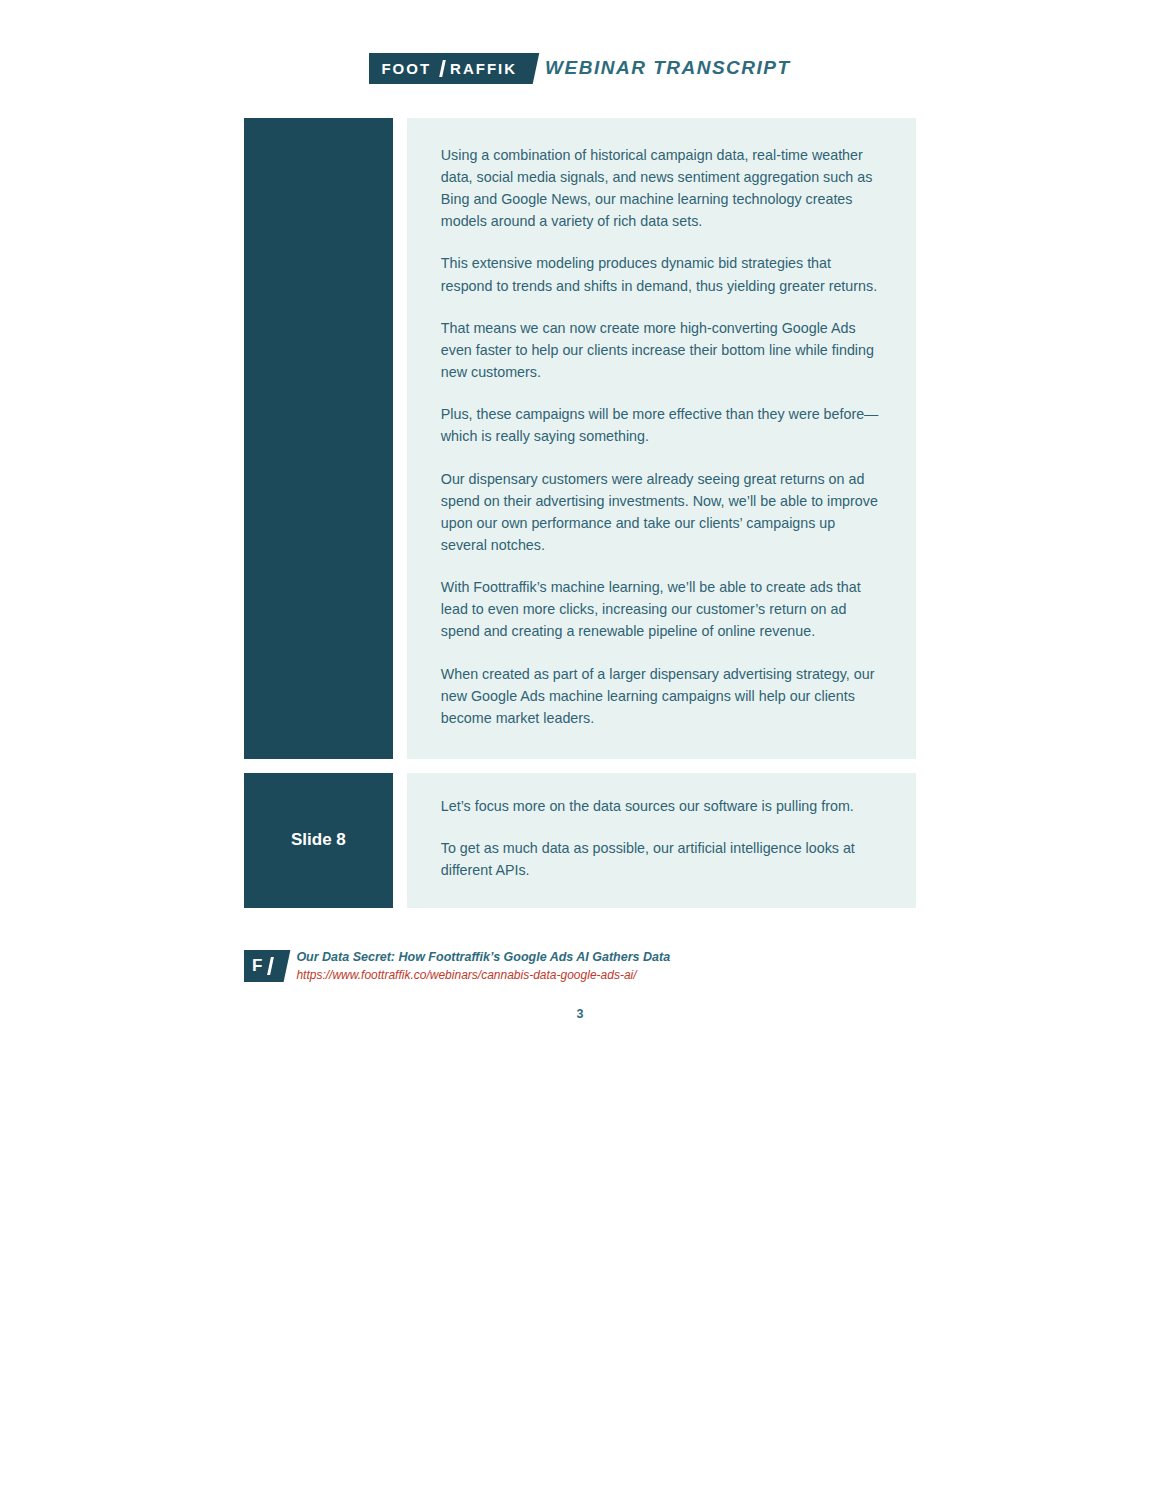FOOT RAFFIK Webinar Transcript
Using a combination of historical campaign data, real-time weather data, social media signals, and news sentiment aggregation such as Bing and Google News, our machine learning technology creates models around a variety of rich data sets.
This extensive modeling produces dynamic bid strategies that respond to trends and shifts in demand, thus yielding greater returns.
That means we can now create more high-converting Google Ads even faster to help our clients increase their bottom line while finding new customers.
Plus, these campaigns will be more effective than they were before—which is really saying something.
Our dispensary customers were already seeing great returns on ad spend on their advertising investments. Now, we’ll be able to improve upon our own performance and take our clients’ campaigns up several notches.
With Foottraffik’s machine learning, we’ll be able to create ads that lead to even more clicks, increasing our customer’s return on ad spend and creating a renewable pipeline of online revenue.
When created as part of a larger dispensary advertising strategy, our new Google Ads machine learning campaigns will help our clients become market leaders.
Slide 8
Let’s focus more on the data sources our software is pulling from.
To get as much data as possible, our artificial intelligence looks at different APIs.
F
Our Data Secret: How Foottraffik’s Google Ads AI Gathers Data https://www.foottraffik.co/webinars/cannabis-data-google-ads-ai/
3